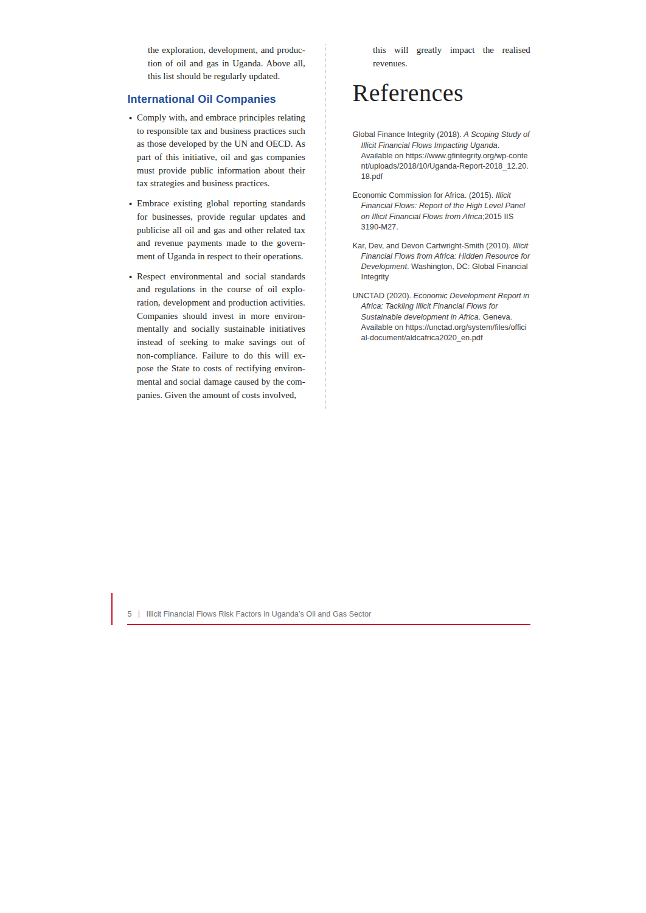the exploration, development, and production of oil and gas in Uganda. Above all, this list should be regularly updated.
International Oil Companies
Comply with, and embrace principles relating to responsible tax and business practices such as those developed by the UN and OECD. As part of this initiative, oil and gas companies must provide public information about their tax strategies and business practices.
Embrace existing global reporting standards for businesses, provide regular updates and publicise all oil and gas and other related tax and revenue payments made to the government of Uganda in respect to their operations.
Respect environmental and social standards and regulations in the course of oil exploration, development and production activities. Companies should invest in more environmentally and socially sustainable initiatives instead of seeking to make savings out of non-compliance. Failure to do this will expose the State to costs of rectifying environmental and social damage caused by the companies. Given the amount of costs involved,
this will greatly impact the realised revenues.
References
Global Finance Integrity (2018). A Scoping Study of Illicit Financial Flows Impacting Uganda. Available on https://www.gfintegrity.org/wp-content/uploads/2018/10/Uganda-Report-2018_12.20.18.pdf
Economic Commission for Africa. (2015). Illicit Financial Flows: Report of the High Level Panel on Illicit Financial Flows from Africa;2015 IIS 3190-M27.
Kar, Dev, and Devon Cartwright-Smith (2010). Illicit Financial Flows from Africa: Hidden Resource for Development. Washington, DC: Global Financial Integrity
UNCTAD (2020). Economic Development Report in Africa: Tackling Illicit Financial Flows for Sustainable development in Africa. Geneva. Available on https://unctad.org/system/files/official-document/aldcafrica2020_en.pdf
5 Illicit Financial Flows Risk Factors in Uganda’s Oil and Gas Sector